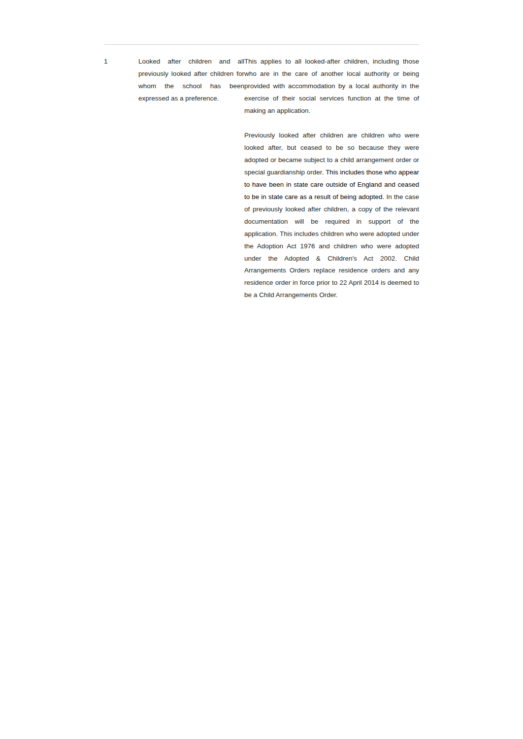| 1 | Looked after children and all previously looked after children for whom the school has been expressed as a preference. | This applies to all looked-after children, including those who are in the care of another local authority or being provided with accommodation by a local authority in the exercise of their social services function at the time of making an application. Previously looked after children are children who were looked after, but ceased to be so because they were adopted or became subject to a child arrangement order or special guardianship order. This includes those who appear to have been in state care outside of England and ceased to be in state care as a result of being adopted. In the case of previously looked after children, a copy of the relevant documentation will be required in support of the application. This includes children who were adopted under the Adoption Act 1976 and children who were adopted under the Adopted & Children's Act 2002. Child Arrangements Orders replace residence orders and any residence order in force prior to 22 April 2014 is deemed to be a Child Arrangements Order. |